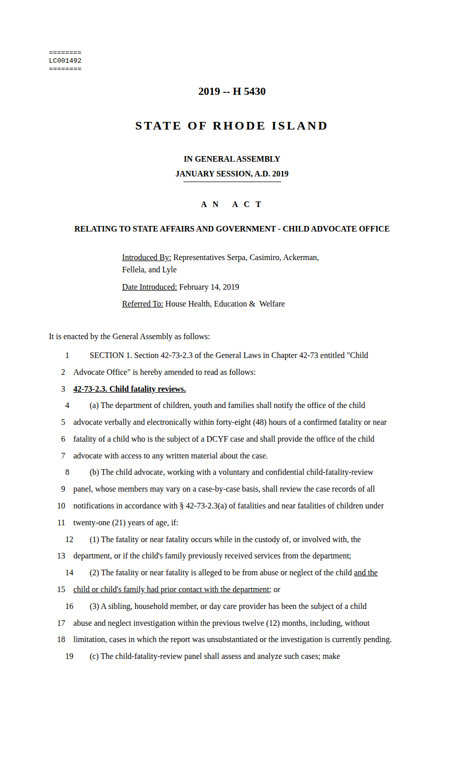========
LC001492
========
2019 -- H 5430
STATE OF RHODE ISLAND
IN GENERAL ASSEMBLY
JANUARY SESSION, A.D. 2019
A N A C T
RELATING TO STATE AFFAIRS AND GOVERNMENT - CHILD ADVOCATE OFFICE
Introduced By: Representatives Serpa, Casimiro, Ackerman, Fellela, and Lyle
Date Introduced: February 14, 2019
Referred To: House Health, Education & Welfare
It is enacted by the General Assembly as follows:
SECTION 1. Section 42-73-2.3 of the General Laws in Chapter 42-73 entitled "Child
Advocate Office" is hereby amended to read as follows:
42-73-2.3. Child fatality reviews.
(a) The department of children, youth and families shall notify the office of the child
advocate verbally and electronically within forty-eight (48) hours of a confirmed fatality or near
fatality of a child who is the subject of a DCYF case and shall provide the office of the child
advocate with access to any written material about the case.
(b) The child advocate, working with a voluntary and confidential child-fatality-review
panel, whose members may vary on a case-by-case basis, shall review the case records of all
notifications in accordance with § 42-73-2.3(a) of fatalities and near fatalities of children under
twenty-one (21) years of age, if:
(1) The fatality or near fatality occurs while in the custody of, or involved with, the
department, or if the child's family previously received services from the department;
(2) The fatality or near fatality is alleged to be from abuse or neglect of the child and the
child or child's family had prior contact with the department; or
(3) A sibling, household member, or day care provider has been the subject of a child
abuse and neglect investigation within the previous twelve (12) months, including, without
limitation, cases in which the report was unsubstantiated or the investigation is currently pending.
(c) The child-fatality-review panel shall assess and analyze such cases; make